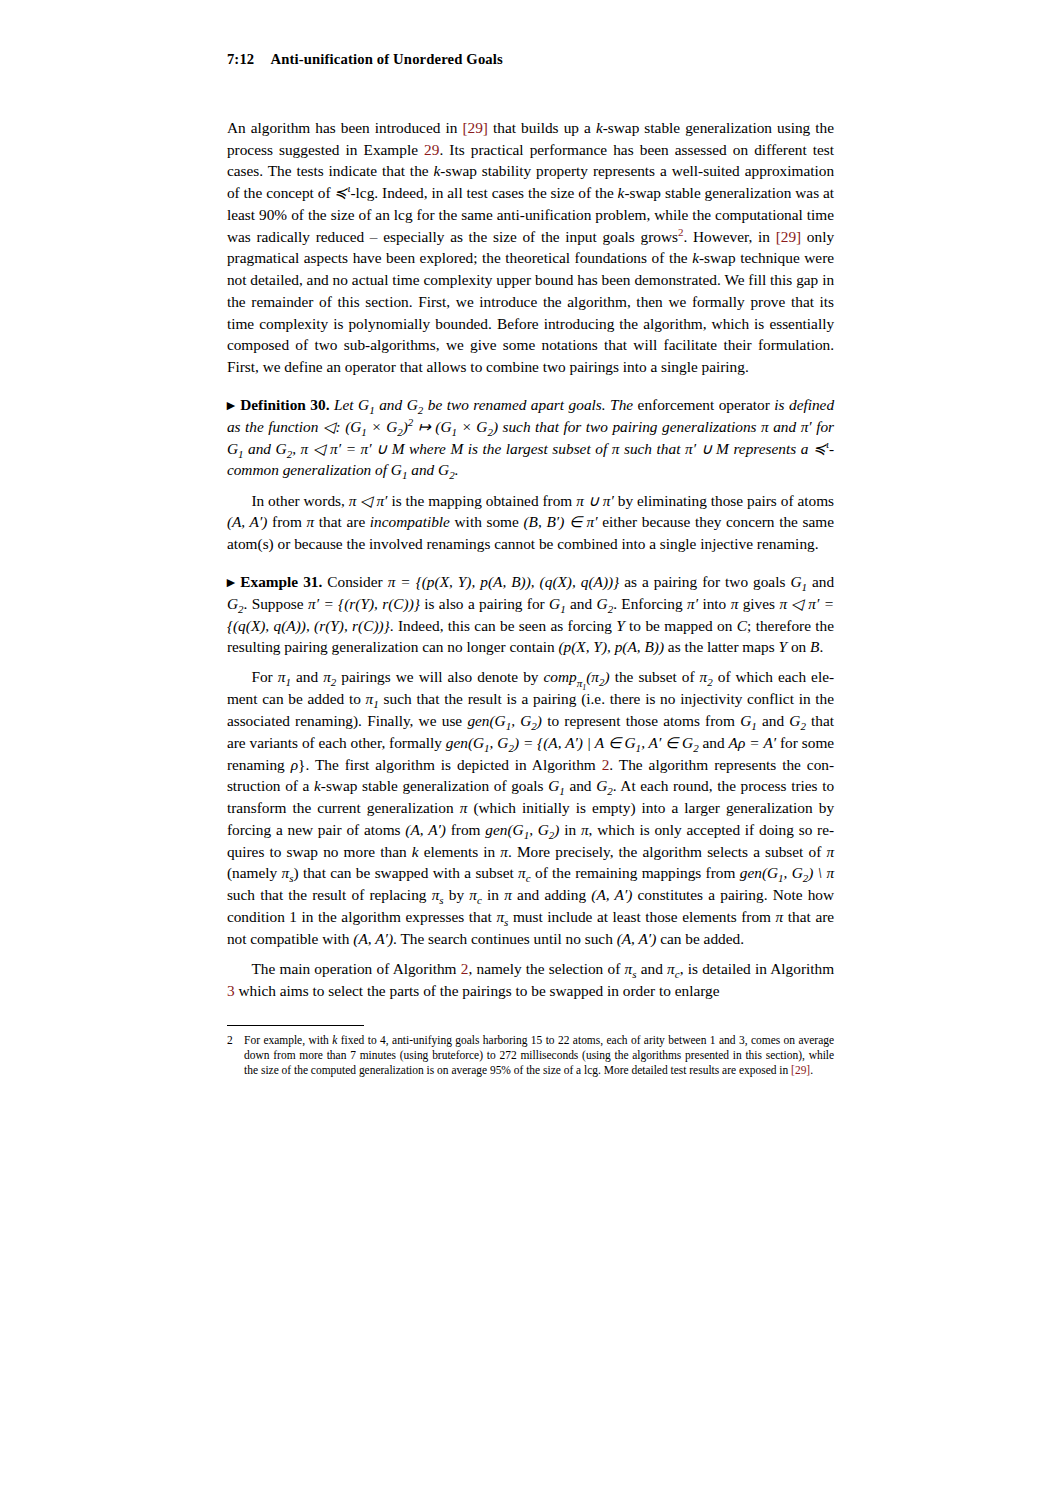7:12 Anti-unification of Unordered Goals
An algorithm has been introduced in [29] that builds up a k-swap stable generalization using the process suggested in Example 29. Its practical performance has been assessed on different test cases. The tests indicate that the k-swap stability property represents a well-suited approximation of the concept of ≼ι-lcg. Indeed, in all test cases the size of the k-swap stable generalization was at least 90% of the size of an lcg for the same anti-unification problem, while the computational time was radically reduced – especially as the size of the input goals grows2. However, in [29] only pragmatical aspects have been explored; the theoretical foundations of the k-swap technique were not detailed, and no actual time complexity upper bound has been demonstrated. We fill this gap in the remainder of this section. First, we introduce the algorithm, then we formally prove that its time complexity is polynomially bounded. Before introducing the algorithm, which is essentially composed of two sub-algorithms, we give some notations that will facilitate their formulation. First, we define an operator that allows to combine two pairings into a single pairing.
▸Definition 30. Let G1 and G2 be two renamed apart goals. The enforcement operator is defined as the function ◁: (G1 × G2)2 ↦ (G1 × G2) such that for two pairing generalizations π and π′ for G1 and G2, π ◁ π′ = π′ ∪ M where M is the largest subset of π such that π′ ∪ M represents a ≼ι-common generalization of G1 and G2.
In other words, π ◁ π′ is the mapping obtained from π ∪ π′ by eliminating those pairs of atoms (A, A′) from π that are incompatible with some (B, B′) ∈ π′ either because they concern the same atom(s) or because the involved renamings cannot be combined into a single injective renaming.
▸Example 31. Consider π = {(p(X, Y), p(A, B)), (q(X), q(A))} as a pairing for two goals G1 and G2. Suppose π′ = {(r(Y), r(C))} is also a pairing for G1 and G2. Enforcing π′ into π gives π ◁ π′ = {(q(X), q(A)), (r(Y), r(C))}. Indeed, this can be seen as forcing Y to be mapped on C; therefore the resulting pairing generalization can no longer contain (p(X, Y), p(A, B)) as the latter maps Y on B.
For π1 and π2 pairings we will also denote by compπ1(π2) the subset of π2 of which each element can be added to π1 such that the result is a pairing (i.e. there is no injectivity conflict in the associated renaming). Finally, we use gen(G1, G2) to represent those atoms from G1 and G2 that are variants of each other, formally gen(G1, G2) = {(A, A′) | A ∈ G1, A′ ∈ G2 and Aρ = A′ for some renaming ρ}. The first algorithm is depicted in Algorithm 2. The algorithm represents the construction of a k-swap stable generalization of goals G1 and G2. At each round, the process tries to transform the current generalization π (which initially is empty) into a larger generalization by forcing a new pair of atoms (A, A′) from gen(G1, G2) in π, which is only accepted if doing so requires to swap no more than k elements in π. More precisely, the algorithm selects a subset of π (namely πs) that can be swapped with a subset πc of the remaining mappings from gen(G1, G2) \ π such that the result of replacing πs by πc in π and adding (A, A′) constitutes a pairing. Note how condition 1 in the algorithm expresses that πs must include at least those elements from π that are not compatible with (A, A′). The search continues until no such (A, A′) can be added.
The main operation of Algorithm 2, namely the selection of πs and πc, is detailed in Algorithm 3 which aims to select the parts of the pairings to be swapped in order to enlarge
2
For example, with k fixed to 4, anti-unifying goals harboring 15 to 22 atoms, each of arity between 1 and 3, comes on average down from more than 7 minutes (using bruteforce) to 272 milliseconds (using the algorithms presented in this section), while the size of the computed generalization is on average 95% of the size of a lcg. More detailed test results are exposed in [29].